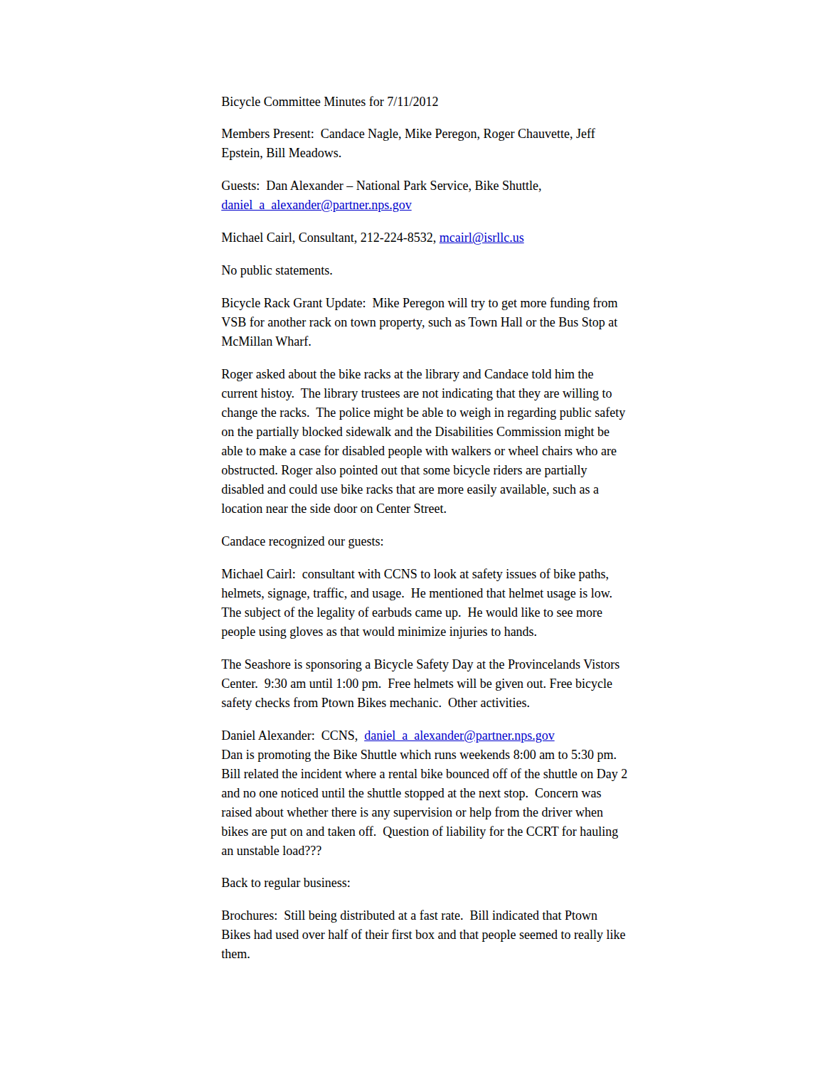Bicycle Committee Minutes for 7/11/2012
Members Present: Candace Nagle, Mike Peregon, Roger Chauvette, Jeff Epstein, Bill Meadows.
Guests: Dan Alexander – National Park Service, Bike Shuttle,
daniel_a_alexander@partner.nps.gov
Michael Cairl, Consultant, 212-224-8532, mcairl@isrllc.us
No public statements.
Bicycle Rack Grant Update: Mike Peregon will try to get more funding from VSB for another rack on town property, such as Town Hall or the Bus Stop at McMillan Wharf.
Roger asked about the bike racks at the library and Candace told him the current histoy. The library trustees are not indicating that they are willing to change the racks. The police might be able to weigh in regarding public safety on the partially blocked sidewalk and the Disabilities Commission might be able to make a case for disabled people with walkers or wheel chairs who are obstructed. Roger also pointed out that some bicycle riders are partially disabled and could use bike racks that are more easily available, such as a location near the side door on Center Street.
Candace recognized our guests:
Michael Cairl: consultant with CCNS to look at safety issues of bike paths, helmets, signage, traffic, and usage. He mentioned that helmet usage is low. The subject of the legality of earbuds came up. He would like to see more people using gloves as that would minimize injuries to hands.
The Seashore is sponsoring a Bicycle Safety Day at the Provincelands Vistors Center. 9:30 am until 1:00 pm. Free helmets will be given out. Free bicycle safety checks from Ptown Bikes mechanic. Other activities.
Daniel Alexander: CCNS, daniel_a_alexander@partner.nps.gov
Dan is promoting the Bike Shuttle which runs weekends 8:00 am to 5:30 pm. Bill related the incident where a rental bike bounced off of the shuttle on Day 2 and no one noticed until the shuttle stopped at the next stop. Concern was raised about whether there is any supervision or help from the driver when bikes are put on and taken off. Question of liability for the CCRT for hauling an unstable load???
Back to regular business:
Brochures: Still being distributed at a fast rate. Bill indicated that Ptown Bikes had used over half of their first box and that people seemed to really like them.